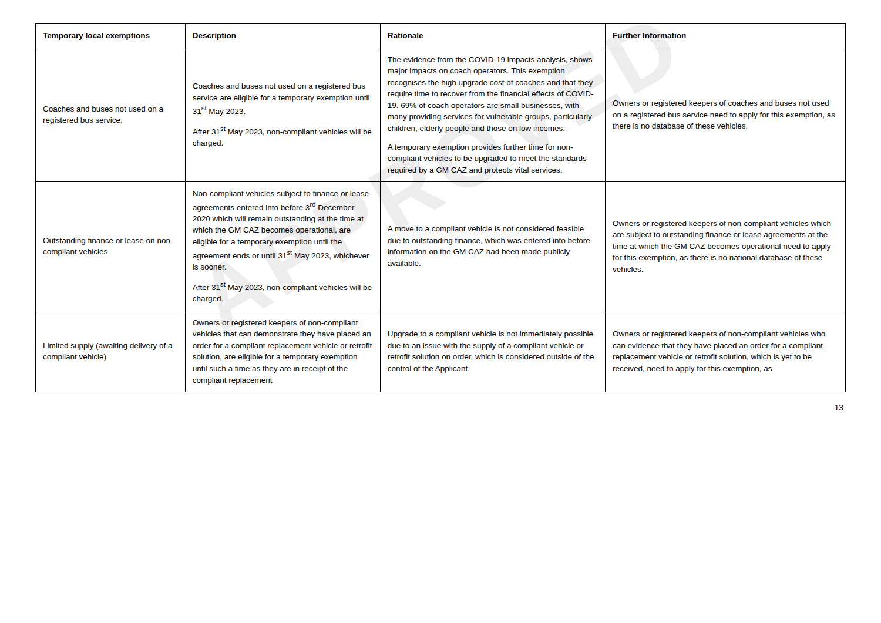APPROVED
| Temporary local exemptions | Description | Rationale | Further Information |
| --- | --- | --- | --- |
| Coaches and buses not used on a registered bus service. | Coaches and buses not used on a registered bus service are eligible for a temporary exemption until 31 st May 2023. After 31 st May 2023, non-compliant vehicles will be charged. | The evidence from the COVID-19 impacts analysis, shows major impacts on coach operators. This exemption recognises the high upgrade cost of coaches and that they require time to recover from the financial effects of COVID-19. 69% of coach operators are small businesses, with many providing services for vulnerable groups, particularly children, elderly people and those on low incomes. A temporary exemption provides further time for non-compliant vehicles to be upgraded to meet the standards required by a GM CAZ and protects vital services. | Owners or registered keepers of coaches and buses not used on a registered bus service need to apply for this exemption, as there is no database of these vehicles. |
| Outstanding finance or lease on non-compliant vehicles | Non-compliant vehicles subject to finance or lease agreements entered into before 3 rd December 2020 which will remain outstanding at the time at which the GM CAZ becomes operational, are eligible for a temporary exemption until the agreement ends or until 31 st May 2023, whichever is sooner. After 31 st May 2023, non-compliant vehicles will be charged. | A move to a compliant vehicle is not considered feasible due to outstanding finance, which was entered into before information on the GM CAZ had been made publicly available. | Owners or registered keepers of non-compliant vehicles which are subject to outstanding finance or lease agreements at the time at which the GM CAZ becomes operational need to apply for this exemption, as there is no national database of these vehicles. |
| Limited supply (awaiting delivery of a compliant vehicle) | Owners or registered keepers of non-compliant vehicles that can demonstrate they have placed an order for a compliant replacement vehicle or retrofit solution, are eligible for a temporary exemption until such a time as they are in receipt of the compliant replacement | Upgrade to a compliant vehicle is not immediately possible due to an issue with the supply of a compliant vehicle or retrofit solution on order, which is considered outside of the control of the Applicant. | Owners or registered keepers of non-compliant vehicles who can evidence that they have placed an order for a compliant replacement vehicle or retrofit solution, which is yet to be received, need to apply for this exemption, as |
13